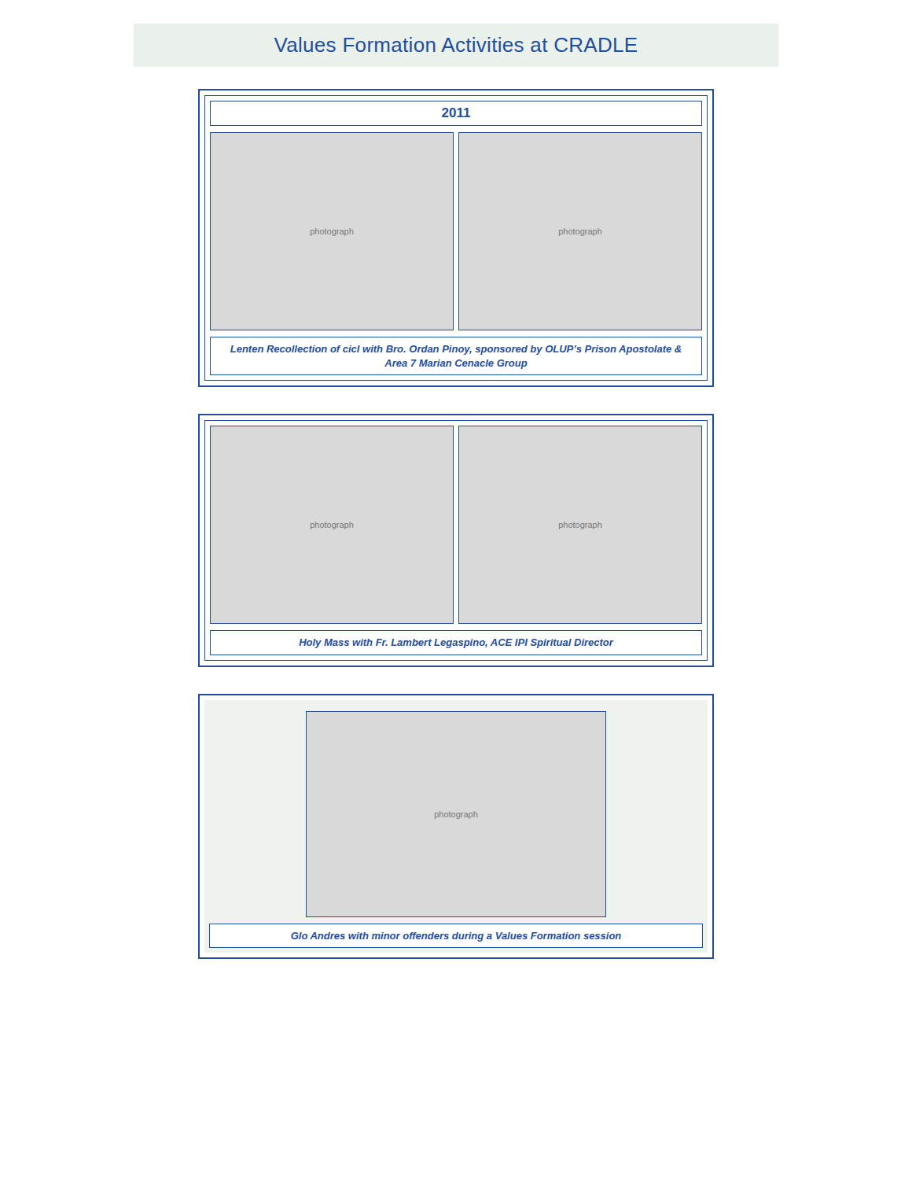Values Formation Activities at CRADLE
2011
photograph
photograph
Lenten Recollection of cicl with Bro. Ordan Pinoy, sponsored by OLUP’s Prison Apostolate & Area 7 Marian Cenacle Group
photograph
photograph
Holy Mass with Fr. Lambert Legaspino, ACE IPI Spiritual Director
photograph
Glo Andres with minor offenders during a Values Formation session